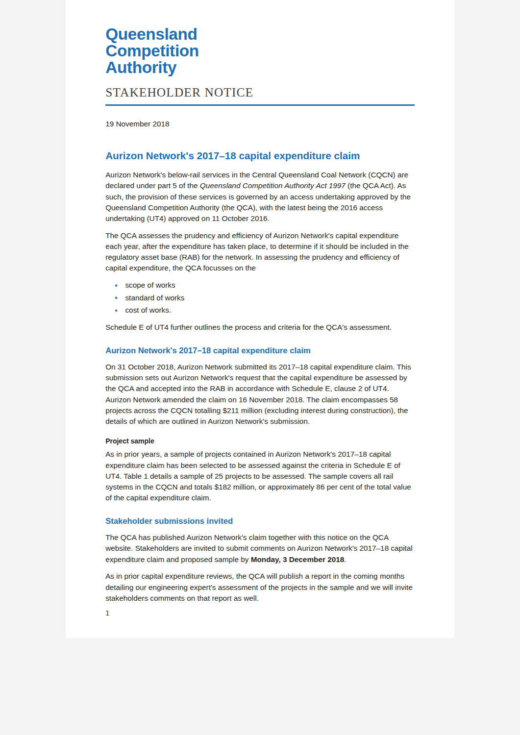Queensland Competition Authority
STAKEHOLDER NOTICE
19 November 2018
Aurizon Network's 2017–18 capital expenditure claim
Aurizon Network's below-rail services in the Central Queensland Coal Network (CQCN) are declared under part 5 of the Queensland Competition Authority Act 1997 (the QCA Act). As such, the provision of these services is governed by an access undertaking approved by the Queensland Competition Authority (the QCA), with the latest being the 2016 access undertaking (UT4) approved on 11 October 2016.
The QCA assesses the prudency and efficiency of Aurizon Network's capital expenditure each year, after the expenditure has taken place, to determine if it should be included in the regulatory asset base (RAB) for the network. In assessing the prudency and efficiency of capital expenditure, the QCA focusses on the
scope of works
standard of works
cost of works.
Schedule E of UT4 further outlines the process and criteria for the QCA's assessment.
Aurizon Network's 2017–18 capital expenditure claim
On 31 October 2018, Aurizon Network submitted its 2017–18 capital expenditure claim. This submission sets out Aurizon Network's request that the capital expenditure be assessed by the QCA and accepted into the RAB in accordance with Schedule E, clause 2 of UT4. Aurizon Network amended the claim on 16 November 2018. The claim encompasses 58 projects across the CQCN totalling $211 million (excluding interest during construction), the details of which are outlined in Aurizon Network's submission.
Project sample
As in prior years, a sample of projects contained in Aurizon Network's 2017–18 capital expenditure claim has been selected to be assessed against the criteria in Schedule E of UT4. Table 1 details a sample of 25 projects to be assessed. The sample covers all rail systems in the CQCN and totals $182 million, or approximately 86 per cent of the total value of the capital expenditure claim.
Stakeholder submissions invited
The QCA has published Aurizon Network's claim together with this notice on the QCA website. Stakeholders are invited to submit comments on Aurizon Network's 2017–18 capital expenditure claim and proposed sample by Monday, 3 December 2018.
As in prior capital expenditure reviews, the QCA will publish a report in the coming months detailing our engineering expert's assessment of the projects in the sample and we will invite stakeholders comments on that report as well.
1